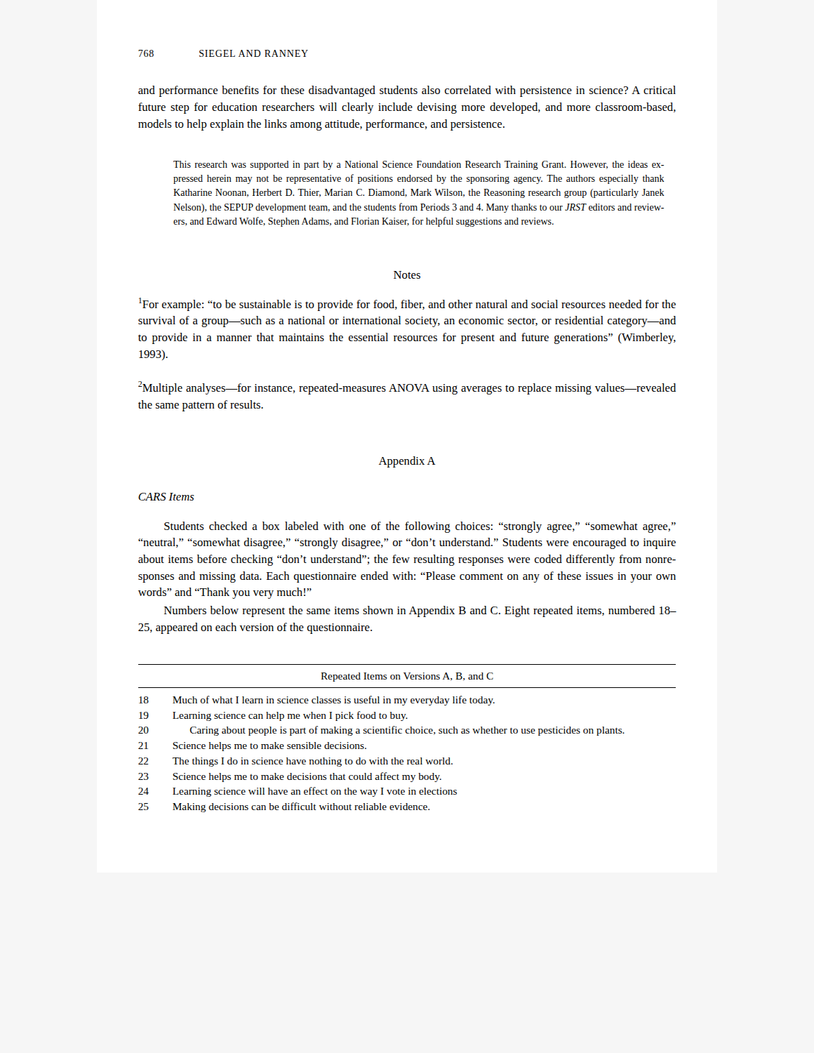768 Siegel and Ranney
and performance benefits for these disadvantaged students also correlated with persistence in science? A critical future step for education researchers will clearly include devising more developed, and more classroom-based, models to help explain the links among attitude, performance, and persistence.
This research was supported in part by a National Science Foundation Research Training Grant. However, the ideas expressed herein may not be representative of positions endorsed by the sponsoring agency. The authors especially thank Katharine Noonan, Herbert D. Thier, Marian C. Diamond, Mark Wilson, the Reasoning research group (particularly Janek Nelson), the SEPUP development team, and the students from Periods 3 and 4. Many thanks to our JRST editors and reviewers, and Edward Wolfe, Stephen Adams, and Florian Kaiser, for helpful suggestions and reviews.
Notes
1For example: “to be sustainable is to provide for food, fiber, and other natural and social resources needed for the survival of a group—such as a national or international society, an economic sector, or residential category—and to provide in a manner that maintains the essential resources for present and future generations” (Wimberley, 1993).
2Multiple analyses—for instance, repeated-measures ANOVA using averages to replace missing values—revealed the same pattern of results.
Appendix A
CARS Items
Students checked a box labeled with one of the following choices: “strongly agree,” “somewhat agree,” “neutral,” “somewhat disagree,” “strongly disagree,” or “don’t understand.” Students were encouraged to inquire about items before checking “don’t understand”; the few resulting responses were coded differently from nonresponses and missing data. Each questionnaire ended with: “Please comment on any of these issues in your own words” and “Thank you very much!”
Numbers below represent the same items shown in Appendix B and C. Eight repeated items, numbered 18–25, appeared on each version of the questionnaire.
Repeated Items on Versions A, B, and C
| 18 | Much of what I learn in science classes is useful in my everyday life today. |
| 19 | Learning science can help me when I pick food to buy. |
| 20 | Caring about people is part of making a scientific choice, such as whether to use pesticides on plants. |
| 21 | Science helps me to make sensible decisions. |
| 22 | The things I do in science have nothing to do with the real world. |
| 23 | Science helps me to make decisions that could affect my body. |
| 24 | Learning science will have an effect on the way I vote in elections |
| 25 | Making decisions can be difficult without reliable evidence. |